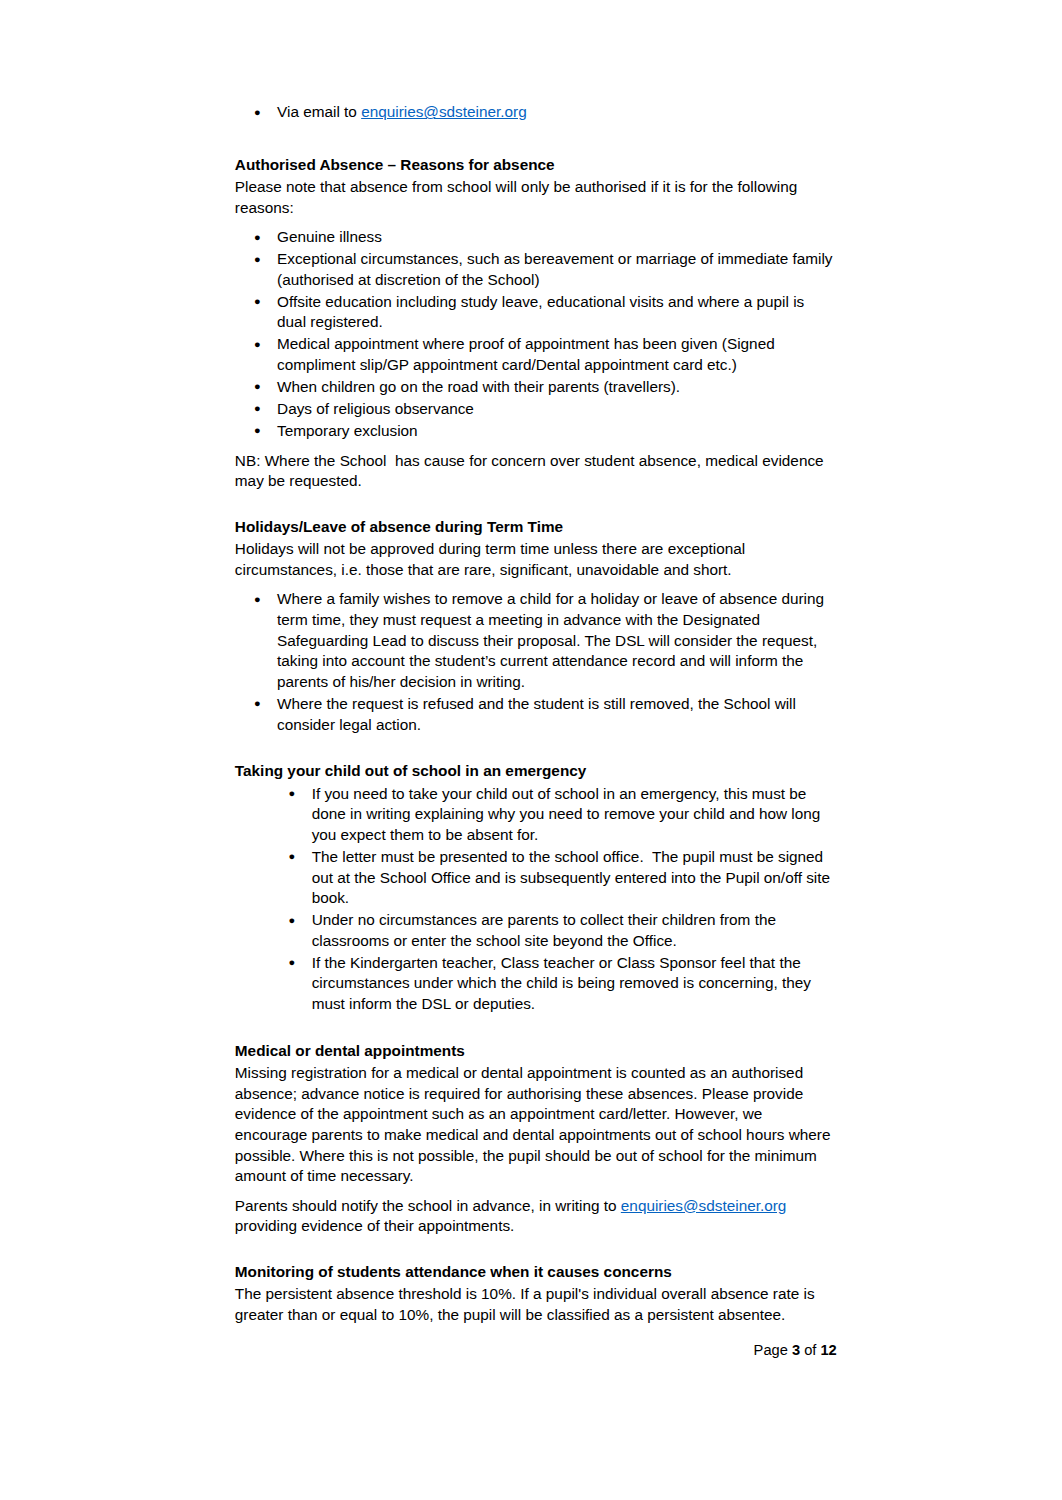Via email to enquiries@sdsteiner.org
Authorised Absence – Reasons for absence
Please note that absence from school will only be authorised if it is for the following reasons:
Genuine illness
Exceptional circumstances, such as bereavement or marriage of immediate family (authorised at discretion of the School)
Offsite education including study leave, educational visits and where a pupil is dual registered.
Medical appointment where proof of appointment has been given (Signed compliment slip/GP appointment card/Dental appointment card etc.)
When children go on the road with their parents (travellers).
Days of religious observance
Temporary exclusion
NB: Where the School has cause for concern over student absence, medical evidence may be requested.
Holidays/Leave of absence during Term Time
Holidays will not be approved during term time unless there are exceptional circumstances, i.e. those that are rare, significant, unavoidable and short.
Where a family wishes to remove a child for a holiday or leave of absence during term time, they must request a meeting in advance with the Designated Safeguarding Lead to discuss their proposal. The DSL will consider the request, taking into account the student’s current attendance record and will inform the parents of his/her decision in writing.
Where the request is refused and the student is still removed, the School will consider legal action.
Taking your child out of school in an emergency
If you need to take your child out of school in an emergency, this must be done in writing explaining why you need to remove your child and how long you expect them to be absent for.
The letter must be presented to the school office. The pupil must be signed out at the School Office and is subsequently entered into the Pupil on/off site book.
Under no circumstances are parents to collect their children from the classrooms or enter the school site beyond the Office.
If the Kindergarten teacher, Class teacher or Class Sponsor feel that the circumstances under which the child is being removed is concerning, they must inform the DSL or deputies.
Medical or dental appointments
Missing registration for a medical or dental appointment is counted as an authorised absence; advance notice is required for authorising these absences. Please provide evidence of the appointment such as an appointment card/letter. However, we encourage parents to make medical and dental appointments out of school hours where possible. Where this is not possible, the pupil should be out of school for the minimum amount of time necessary.
Parents should notify the school in advance, in writing to enquiries@sdsteiner.org providing evidence of their appointments.
Monitoring of students attendance when it causes concerns
The persistent absence threshold is 10%. If a pupil's individual overall absence rate is greater than or equal to 10%, the pupil will be classified as a persistent absentee.
Page 3 of 12